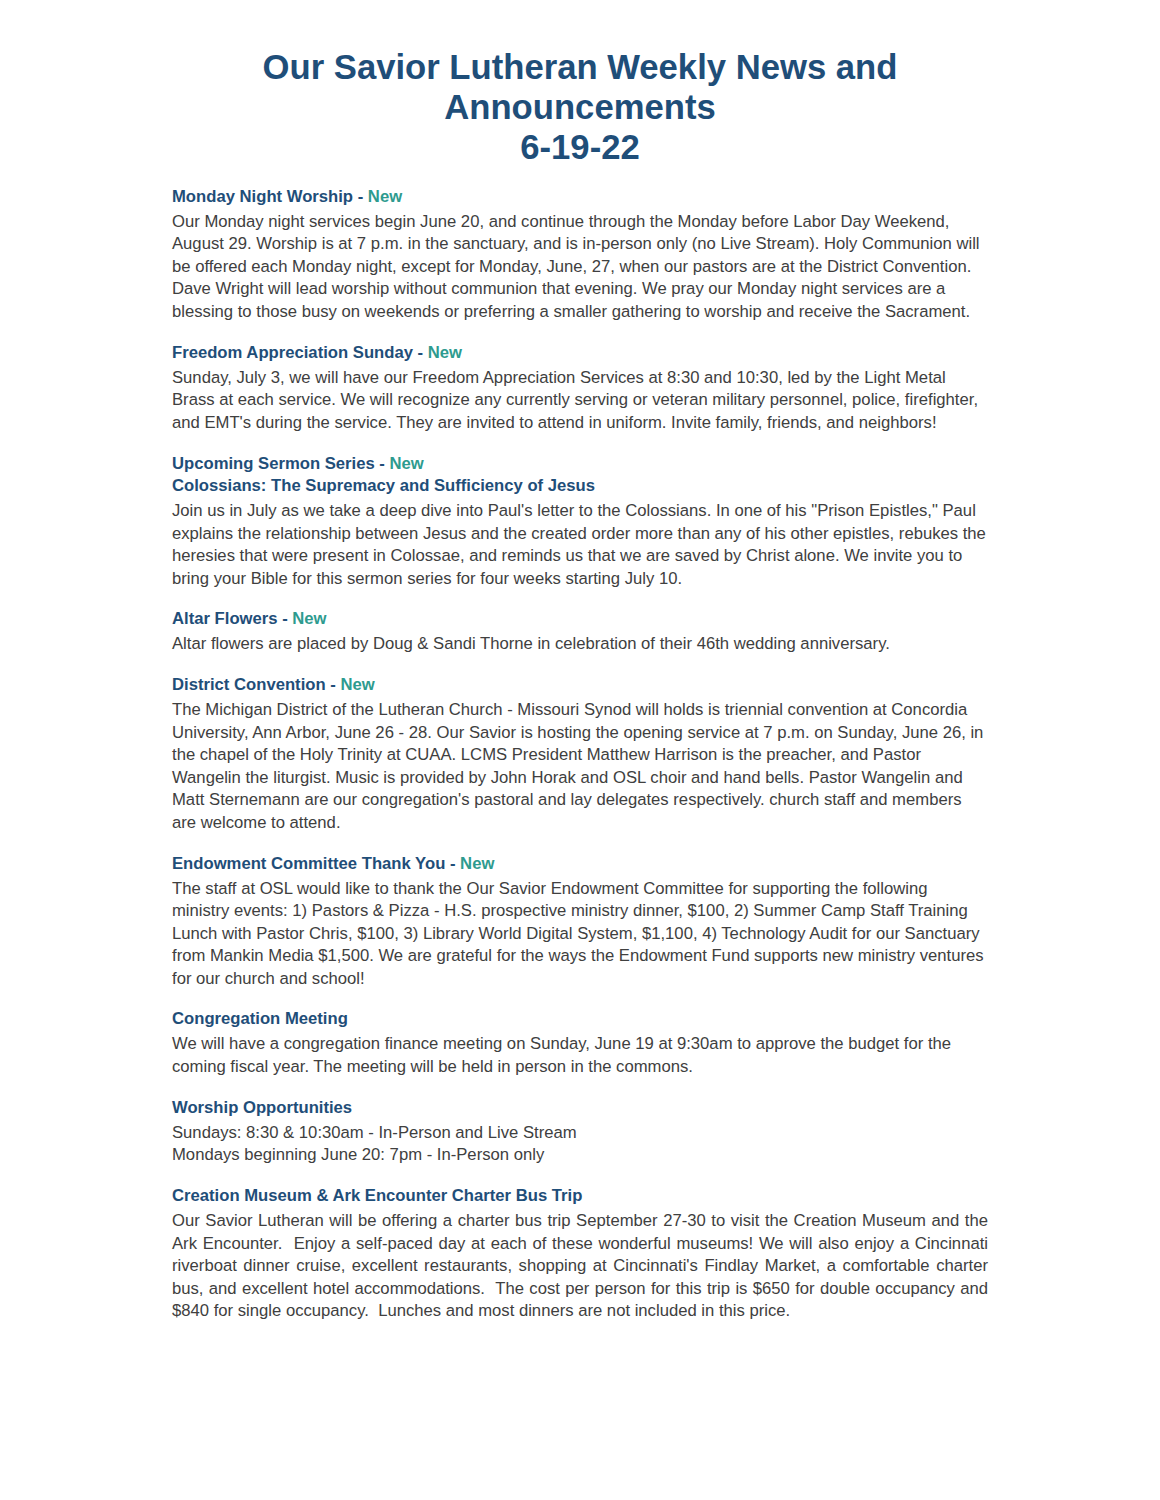Our Savior Lutheran Weekly News and Announcements
6-19-22
Monday Night Worship - New
Our Monday night services begin June 20, and continue through the Monday before Labor Day Weekend, August 29. Worship is at 7 p.m. in the sanctuary, and is in-person only (no Live Stream). Holy Communion will be offered each Monday night, except for Monday, June, 27, when our pastors are at the District Convention. Dave Wright will lead worship without communion that evening. We pray our Monday night services are a blessing to those busy on weekends or preferring a smaller gathering to worship and receive the Sacrament.
Freedom Appreciation Sunday - New
Sunday, July 3, we will have our Freedom Appreciation Services at 8:30 and 10:30, led by the Light Metal Brass at each service. We will recognize any currently serving or veteran military personnel, police, firefighter, and EMT's during the service. They are invited to attend in uniform. Invite family, friends, and neighbors!
Upcoming Sermon Series - New Colossians: The Supremacy and Sufficiency of Jesus
Join us in July as we take a deep dive into Paul's letter to the Colossians. In one of his "Prison Epistles," Paul explains the relationship between Jesus and the created order more than any of his other epistles, rebukes the heresies that were present in Colossae, and reminds us that we are saved by Christ alone. We invite you to bring your Bible for this sermon series for four weeks starting July 10.
Altar Flowers - New
Altar flowers are placed by Doug & Sandi Thorne in celebration of their 46th wedding anniversary.
District Convention - New
The Michigan District of the Lutheran Church - Missouri Synod will holds is triennial convention at Concordia University, Ann Arbor, June 26 - 28. Our Savior is hosting the opening service at 7 p.m. on Sunday, June 26, in the chapel of the Holy Trinity at CUAA. LCMS President Matthew Harrison is the preacher, and Pastor Wangelin the liturgist. Music is provided by John Horak and OSL choir and hand bells. Pastor Wangelin and Matt Sternemann are our congregation's pastoral and lay delegates respectively. church staff and members are welcome to attend.
Endowment Committee Thank You - New
The staff at OSL would like to thank the Our Savior Endowment Committee for supporting the following ministry events: 1) Pastors & Pizza - H.S. prospective ministry dinner, $100, 2) Summer Camp Staff Training Lunch with Pastor Chris, $100, 3) Library World Digital System, $1,100, 4) Technology Audit for our Sanctuary from Mankin Media $1,500. We are grateful for the ways the Endowment Fund supports new ministry ventures for our church and school!
Congregation Meeting
We will have a congregation finance meeting on Sunday, June 19 at 9:30am to approve the budget for the coming fiscal year. The meeting will be held in person in the commons.
Worship Opportunities
Sundays: 8:30 & 10:30am - In-Person and Live Stream
Mondays beginning June 20: 7pm - In-Person only
Creation Museum & Ark Encounter Charter Bus Trip
Our Savior Lutheran will be offering a charter bus trip September 27-30 to visit the Creation Museum and the Ark Encounter. Enjoy a self-paced day at each of these wonderful museums! We will also enjoy a Cincinnati riverboat dinner cruise, excellent restaurants, shopping at Cincinnati's Findlay Market, a comfortable charter bus, and excellent hotel accommodations. The cost per person for this trip is $650 for double occupancy and $840 for single occupancy. Lunches and most dinners are not included in this price.